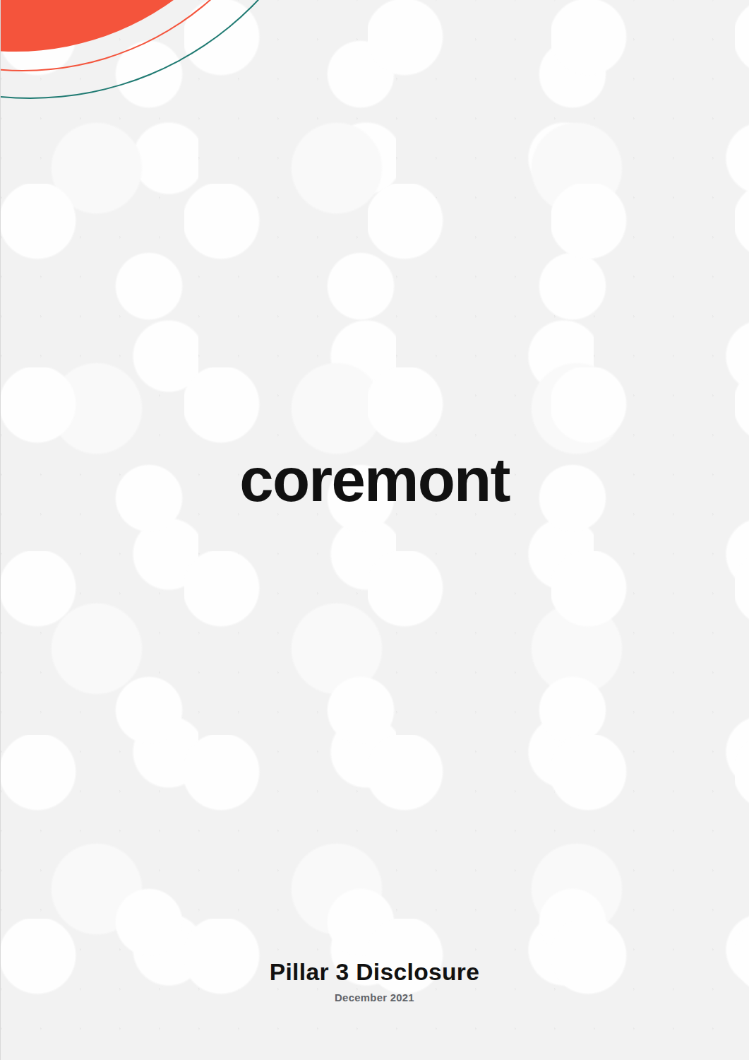coremont
Pillar 3 Disclosure
December 2021